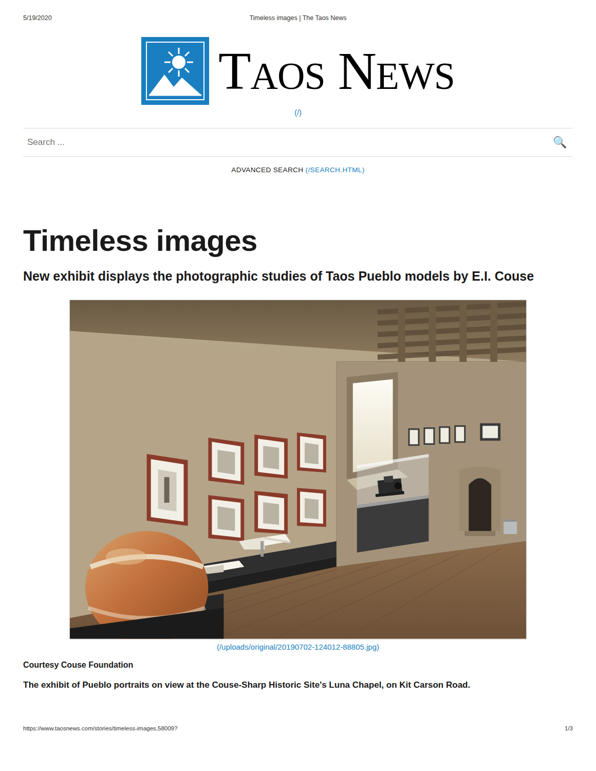5/19/2020
Timeless images | The Taos News
TAOS NEWS
(/)
🔍
ADVANCED SEARCH (/SEARCH.HTML)
Timeless images
New exhibit displays the photographic studies of Taos Pueblo models by E.I. Couse
(/uploads/original/20190702-124012-88805.jpg)
Courtesy Couse Foundation
The exhibit of Pueblo portraits on view at the Couse-Sharp Historic Site's Luna Chapel, on Kit Carson Road.
https://www.taosnews.com/stories/timeless-images,58009?
1/3